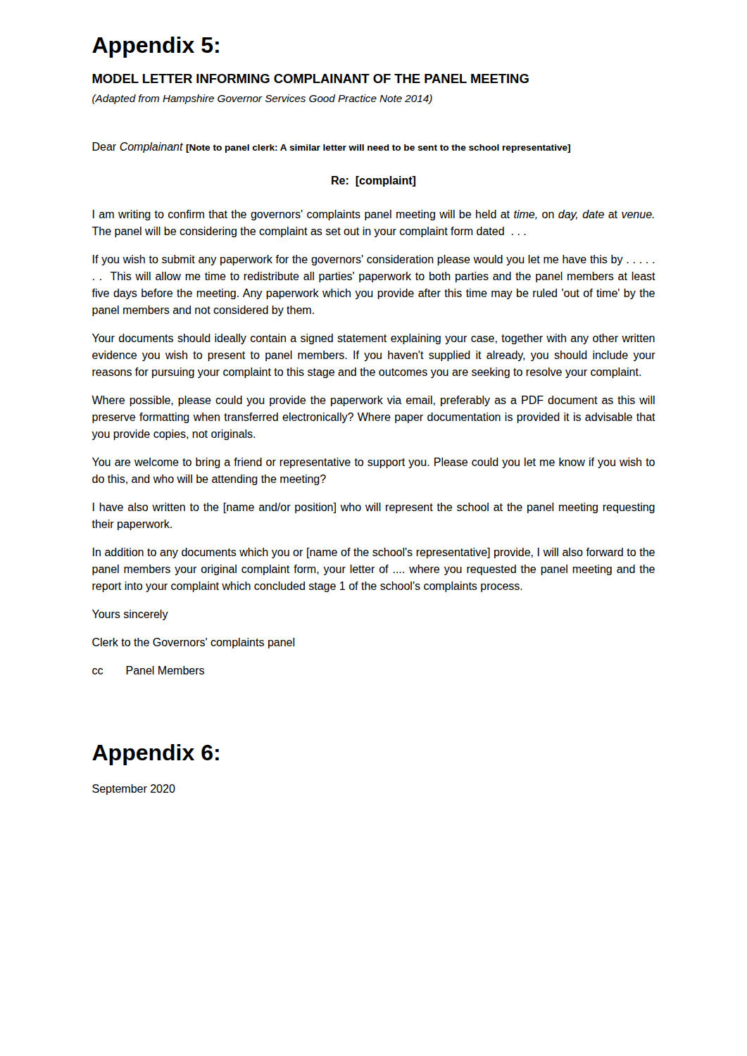Appendix 5:
MODEL LETTER INFORMING COMPLAINANT OF THE PANEL MEETING
(Adapted from Hampshire Governor Services Good Practice Note 2014)
Dear Complainant [Note to panel clerk: A similar letter will need to be sent to the school representative]
Re: [complaint]
I am writing to confirm that the governors' complaints panel meeting will be held at time, on day, date at venue. The panel will be considering the complaint as set out in your complaint form dated . . .
If you wish to submit any paperwork for the governors' consideration please would you let me have this by . . . . . . . This will allow me time to redistribute all parties' paperwork to both parties and the panel members at least five days before the meeting. Any paperwork which you provide after this time may be ruled 'out of time' by the panel members and not considered by them.
Your documents should ideally contain a signed statement explaining your case, together with any other written evidence you wish to present to panel members. If you haven't supplied it already, you should include your reasons for pursuing your complaint to this stage and the outcomes you are seeking to resolve your complaint.
Where possible, please could you provide the paperwork via email, preferably as a PDF document as this will preserve formatting when transferred electronically? Where paper documentation is provided it is advisable that you provide copies, not originals.
You are welcome to bring a friend or representative to support you. Please could you let me know if you wish to do this, and who will be attending the meeting?
I have also written to the [name and/or position] who will represent the school at the panel meeting requesting their paperwork.
In addition to any documents which you or [name of the school's representative] provide, I will also forward to the panel members your original complaint form, your letter of .... where you requested the panel meeting and the report into your complaint which concluded stage 1 of the school's complaints process.
Yours sincerely
Clerk to the Governors' complaints panel
cc Panel Members
Appendix 6:
September 2020